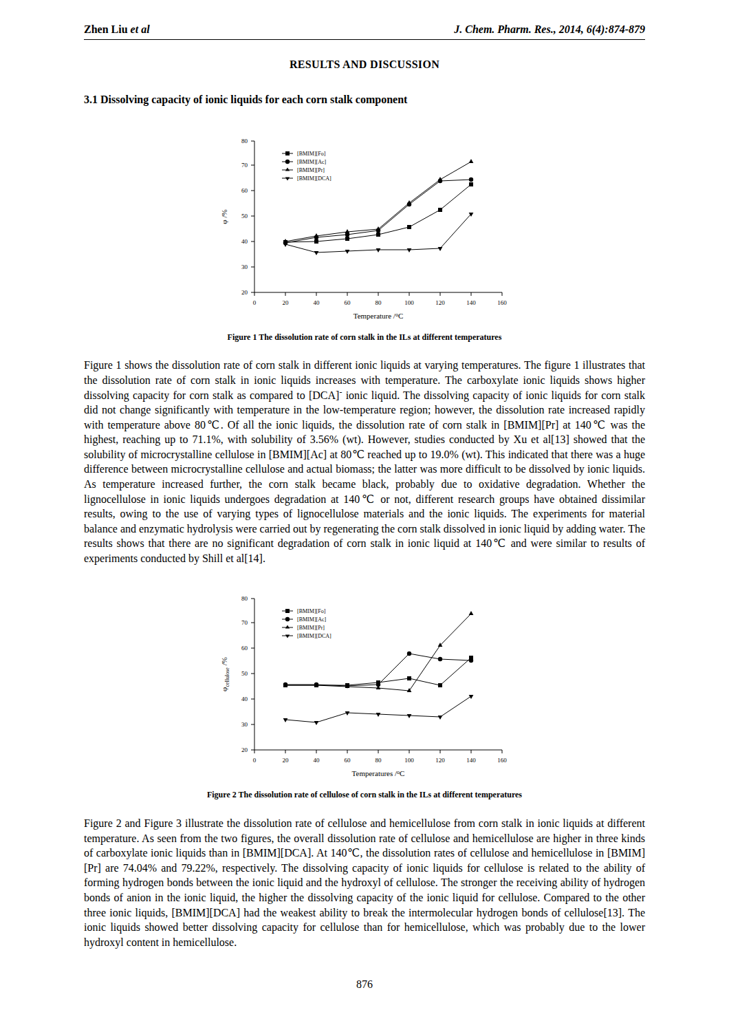Zhen Liu et al J. Chem. Pharm. Res., 2014, 6(4):874-879
RESULTS AND DISCUSSION
3.1 Dissolving capacity of ionic liquids for each corn stalk component
20 30 40 50 60 70 80 0 20 40 60 80 100 120 140 160 Temperature /oC φ /% [BMIM][Fo] [BMIM][Ac] [BMIM][Pr] [BMIM][DCA]
Figure 1 The dissolution rate of corn stalk in the ILs at different temperatures
Figure 1 shows the dissolution rate of corn stalk in different ionic liquids at varying temperatures. The figure 1 illustrates that the dissolution rate of corn stalk in ionic liquids increases with temperature. The carboxylate ionic liquids shows higher dissolving capacity for corn stalk as compared to [DCA]- ionic liquid. The dissolving capacity of ionic liquids for corn stalk did not change significantly with temperature in the low-temperature region; however, the dissolution rate increased rapidly with temperature above 80℃. Of all the ionic liquids, the dissolution rate of corn stalk in [BMIM][Pr] at 140℃ was the highest, reaching up to 71.1%, with solubility of 3.56% (wt). However, studies conducted by Xu et al[13] showed that the solubility of microcrystalline cellulose in [BMIM][Ac] at 80℃ reached up to 19.0% (wt). This indicated that there was a huge difference between microcrystalline cellulose and actual biomass; the latter was more difficult to be dissolved by ionic liquids. As temperature increased further, the corn stalk became black, probably due to oxidative degradation. Whether the lignocellulose in ionic liquids undergoes degradation at 140℃ or not, different research groups have obtained dissimilar results, owing to the use of varying types of lignocellulose materials and the ionic liquids. The experiments for material balance and enzymatic hydrolysis were carried out by regenerating the corn stalk dissolved in ionic liquid by adding water. The results shows that there are no significant degradation of corn stalk in ionic liquid at 140℃ and were similar to results of experiments conducted by Shill et al[14].
20 30 40 50 60 70 80 0 20 40 60 80 100 120 140 160 Temperatures /oC φcellulose /% [BMIM][Fo] [BMIM][Ac] [BMIM][Pr] [BMIM][DCA]
Figure 2 The dissolution rate of cellulose of corn stalk in the ILs at different temperatures
Figure 2 and Figure 3 illustrate the dissolution rate of cellulose and hemicellulose from corn stalk in ionic liquids at different temperature. As seen from the two figures, the overall dissolution rate of cellulose and hemicellulose are higher in three kinds of carboxylate ionic liquids than in [BMIM][DCA]. At 140℃, the dissolution rates of cellulose and hemicellulose in [BMIM][Pr] are 74.04% and 79.22%, respectively. The dissolving capacity of ionic liquids for cellulose is related to the ability of forming hydrogen bonds between the ionic liquid and the hydroxyl of cellulose. The stronger the receiving ability of hydrogen bonds of anion in the ionic liquid, the higher the dissolving capacity of the ionic liquid for cellulose. Compared to the other three ionic liquids, [BMIM][DCA] had the weakest ability to break the intermolecular hydrogen bonds of cellulose[13]. The ionic liquids showed better dissolving capacity for cellulose than for hemicellulose, which was probably due to the lower hydroxyl content in hemicellulose.
876